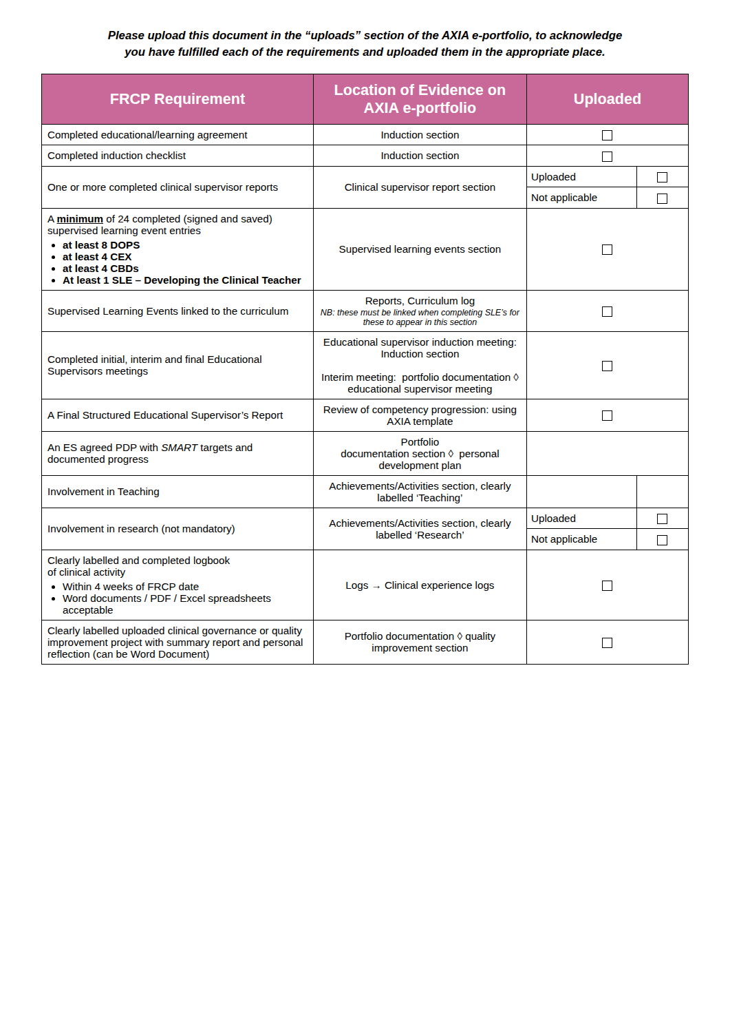Please upload this document in the “uploads” section of the AXIA e-portfolio, to acknowledge you have fulfilled each of the requirements and uploaded them in the appropriate place.
| FRCP Requirement | Location of Evidence on AXIA e-portfolio | Uploaded |
| --- | --- | --- |
| Completed educational/learning agreement | Induction section | |
| Completed induction checklist | Induction section | |
| One or more completed clinical supervisor reports | Clinical supervisor report section | Uploaded | |
| Not applicable | |
| A minimum of 24 completed (signed and saved) supervised learning event entries at least 8 DOPS at least 4 CEX at least 4 CBDs At least 1 SLE – Developing the Clinical Teacher | Supervised learning events section | |
| Supervised Learning Events linked to the curriculum | Reports, Curriculum log NB: these must be linked when completing SLE’s for these to appear in this section | |
| Completed initial, interim and final Educational Supervisors meetings | Educational supervisor induction meeting: Induction section Interim meeting: portfolio documentation ◊ educational supervisor meeting | |
| A Final Structured Educational Supervisor’s Report | Review of competency progression: using AXIA template | |
| An ES agreed PDP with SMART targets and documented progress | Portfolio documentation section ◊ personal development plan | |
| Involvement in Teaching | Achievements/Activities section, clearly labelled ‘Teaching’ | | |
| Involvement in research (not mandatory) | Achievements/Activities section, clearly labelled ‘Research’ | Uploaded | |
| Not applicable | |
| Clearly labelled and completed logbook of clinical activity Within 4 weeks of FRCP date Word documents / PDF / Excel spreadsheets acceptable | Logs → Clinical experience logs | |
| Clearly labelled uploaded clinical governance or quality improvement project with summary report and personal reflection (can be Word Document) | Portfolio documentation ◊ quality improvement section | |